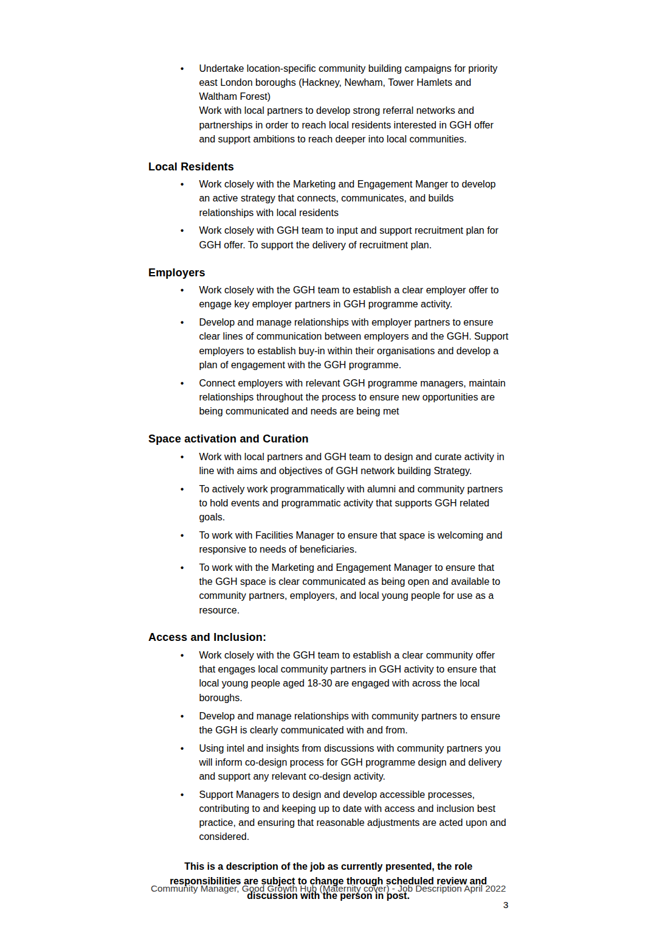Undertake location-specific community building campaigns for priority east London boroughs (Hackney, Newham, Tower Hamlets and Waltham Forest)
Work with local partners to develop strong referral networks and partnerships in order to reach local residents interested in GGH offer and support ambitions to reach deeper into local communities.
Local Residents
Work closely with the Marketing and Engagement Manger to develop an active strategy that connects, communicates, and builds relationships with local residents
Work closely with GGH team to input and support recruitment plan for GGH offer. To support the delivery of recruitment plan.
Employers
Work closely with the GGH team to establish a clear employer offer to engage key employer partners in GGH programme activity.
Develop and manage relationships with employer partners to ensure clear lines of communication between employers and the GGH. Support employers to establish buy-in within their organisations and develop a plan of engagement with the GGH programme.
Connect employers with relevant GGH programme managers, maintain relationships throughout the process to ensure new opportunities are being communicated and needs are being met
Space activation and Curation
Work with local partners and GGH team to design and curate activity in line with aims and objectives of GGH network building Strategy.
To actively work programmatically with alumni and community partners to hold events and programmatic activity that supports GGH related goals.
To work with Facilities Manager to ensure that space is welcoming and responsive to needs of beneficiaries.
To work with the Marketing and Engagement Manager to ensure that the GGH space is clear communicated as being open and available to community partners, employers, and local young people for use as a resource.
Access and Inclusion:
Work closely with the GGH team to establish a clear community offer that engages local community partners in GGH activity to ensure that local young people aged 18-30 are engaged with across the local boroughs.
Develop and manage relationships with community partners to ensure the GGH is clearly communicated with and from.
Using intel and insights from discussions with community partners you will inform co-design process for GGH programme design and delivery and support any relevant co-design activity.
Support Managers to design and develop accessible processes, contributing to and keeping up to date with access and inclusion best practice, and ensuring that reasonable adjustments are acted upon and considered.
This is a description of the job as currently presented, the role responsibilities are subject to change through scheduled review and discussion with the person in post.
Community Manager, Good Growth Hub (Maternity cover) - Job Description April 2022
3